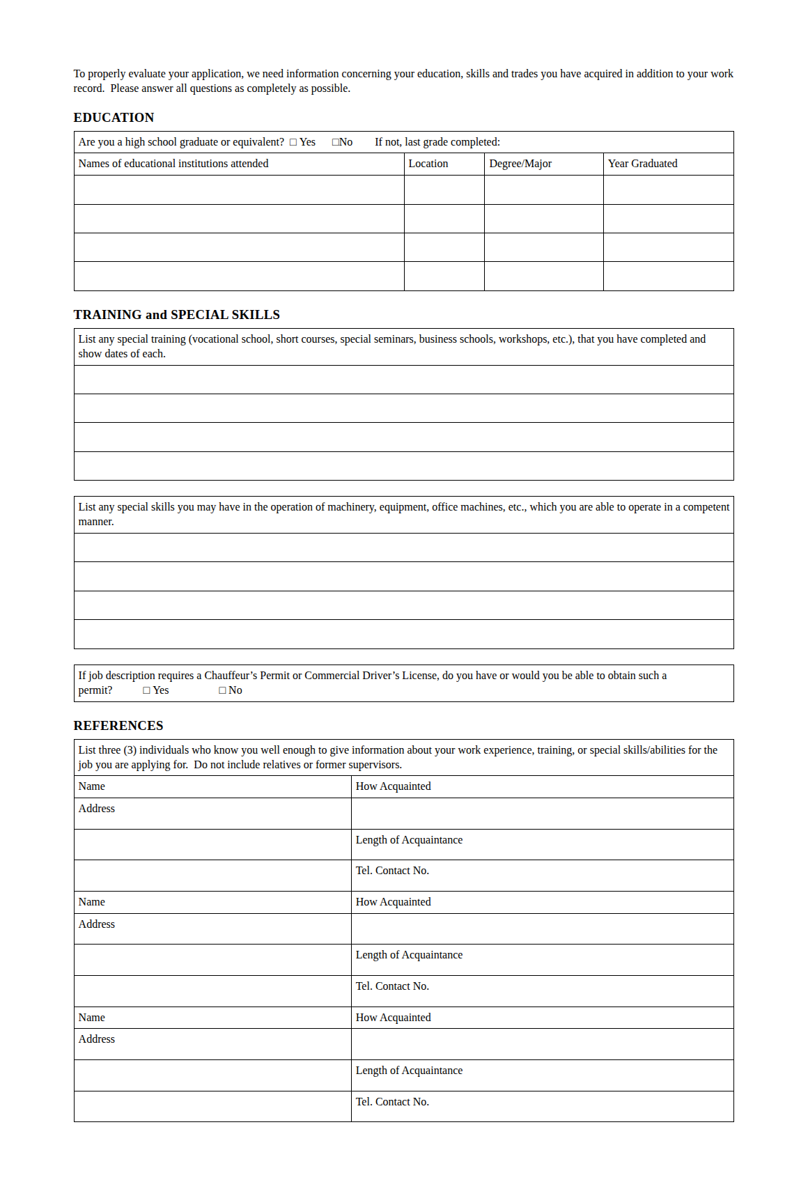To properly evaluate your application, we need information concerning your education, skills and trades you have acquired in addition to your work record. Please answer all questions as completely as possible.
EDUCATION
| Are you a high school graduate or equivalent? □ Yes □ No If not, last grade completed: |
| Names of educational institutions attended | Location | Degree/Major | Year Graduated |
TRAINING and SPECIAL SKILLS
| List any special training (vocational school, short courses, special seminars, business schools, workshops, etc.), that you have completed and show dates of each. |
| List any special skills you may have in the operation of machinery, equipment, office machines, etc., which you are able to operate in a competent manner. |
| If job description requires a Chauffeur’s Permit or Commercial Driver’s License, do you have or would you be able to obtain such a permit? □ Yes □ No |
REFERENCES
| List three (3) individuals who know you well enough to give information about your work experience, training, or special skills/abilities for the job you are applying for. Do not include relatives or former supervisors. |
| Name | How Acquainted |
| Address | |
| | Length of Acquaintance |
| | Tel. Contact No. |
| Name | How Acquainted |
| Address | |
| | Length of Acquaintance |
| | Tel. Contact No. |
| Name | How Acquainted |
| Address | |
| | Length of Acquaintance |
| | Tel. Contact No. |